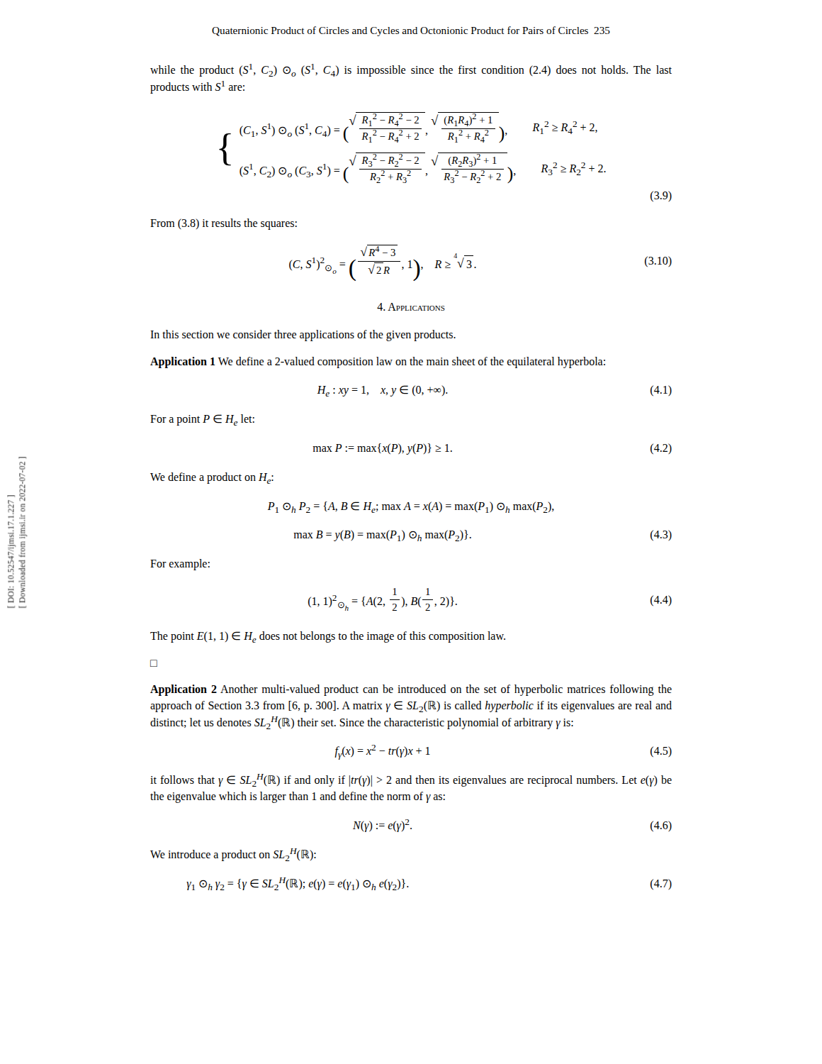[ DOI: 10.52547/ijmsi.17.1.227 ] [ Downloaded from ijmsi.ir on 2022-07-02 ]
Quaternionic Product of Circles and Cycles and Octonionic Product for Pairs of Circles 235
while the product (S1, C2) ⊙o (S1, C4) is impossible since the first condition (2.4) does not holds. The last products with S1 are:
{ (C1, S1) ⊙o (S1, C4) = (R12 − R42 − 2 R12 − R42 + 2, (R1R4)2 + 1 R12 + R42), R12 ≥ R42 + 2, (S1, C2) ⊙o (C3, S1) = (R32 − R22 − 2 R22 + R32, (R2R3)2 + 1 R32 − R22 + 2), R32 ≥ R22 + 2.
(3.9)
From (3.8) it results the squares:
(C, S1)2⊙o = (R4 − 32 R, 1), R ≥ 43.
(3.10)
4. Applications
In this section we consider three applications of the given products.
Application 1 We define a 2-valued composition law on the main sheet of the equilateral hyperbola:
He : xy = 1, x, y ∈ (0, +∞).
(4.1)
For a point P ∈ He let:
max P := max{x(P), y(P)} ≥ 1.
(4.2)
We define a product on He:
P1 ⊙h P2 = {A, B ∈ He; max A = x(A) = max(P1) ⊙h max(P2),
max B = y(B) = max(P1) ⊙h max(P2)}.
(4.3)
For example:
(1, 1)2⊙h = {A(2, 12), B(12, 2)}.
(4.4)
The point E(1, 1) ∈ He does not belongs to the image of this composition law.
□
Application 2 Another multi-valued product can be introduced on the set of hyperbolic matrices following the approach of Section 3.3 from [6, p. 300]. A matrix γ ∈ SL2(ℝ) is called hyperbolic if its eigenvalues are real and distinct; let us denotes SL2H(ℝ) their set. Since the characteristic polynomial of arbitrary γ is:
fγ(x) = x2 − tr(γ)x + 1
(4.5)
it follows that γ ∈ SL2H(ℝ) if and only if |tr(γ)| > 2 and then its eigenvalues are reciprocal numbers. Let e(γ) be the eigenvalue which is larger than 1 and define the norm of γ as:
N(γ) := e(γ)2.
(4.6)
We introduce a product on SL2H(ℝ):
γ1 ⊙h γ2 = {γ ∈ SL2H(ℝ); e(γ) = e(γ1) ⊙h e(γ2)}.
(4.7)